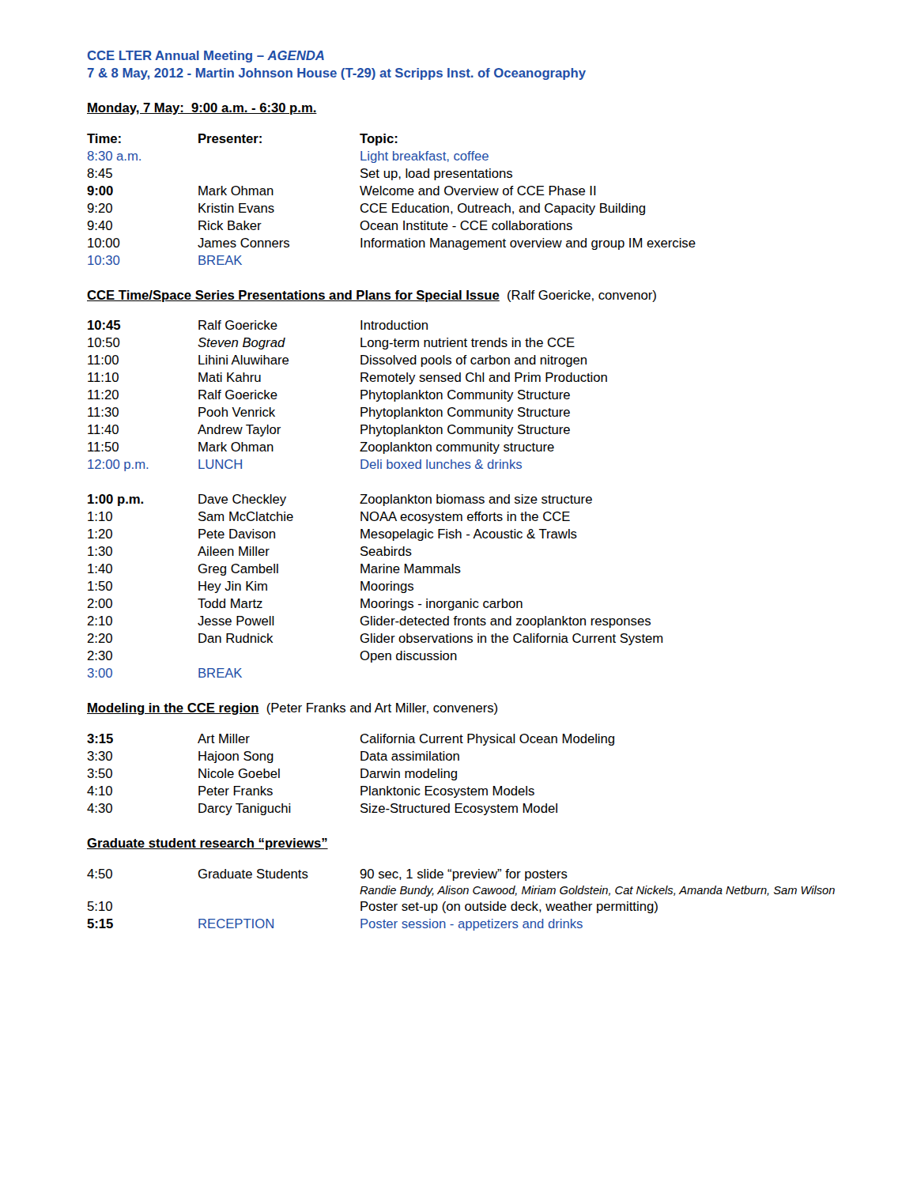CCE LTER Annual Meeting – AGENDA 7 & 8 May, 2012 - Martin Johnson House (T-29) at Scripps Inst. of Oceanography
Monday, 7 May: 9:00 a.m. - 6:30 p.m.
| Time: | Presenter: | Topic: |
| 8:30 a.m. | | Light breakfast, coffee |
| 8:45 | | Set up, load presentations |
| 9:00 | Mark Ohman | Welcome and Overview of CCE Phase II |
| 9:20 | Kristin Evans | CCE Education, Outreach, and Capacity Building |
| 9:40 | Rick Baker | Ocean Institute - CCE collaborations |
| 10:00 | James Conners | Information Management overview and group IM exercise |
| 10:30 | BREAK | |
CCE Time/Space Series Presentations and Plans for Special Issue
(Ralf Goericke, convenor)
| 10:45 | Ralf Goericke | Introduction |
| 10:50 | Steven Bograd | Long-term nutrient trends in the CCE |
| 11:00 | Lihini Aluwihare | Dissolved pools of carbon and nitrogen |
| 11:10 | Mati Kahru | Remotely sensed Chl and Prim Production |
| 11:20 | Ralf Goericke | Phytoplankton Community Structure |
| 11:30 | Pooh Venrick | Phytoplankton Community Structure |
| 11:40 | Andrew Taylor | Phytoplankton Community Structure |
| 11:50 | Mark Ohman | Zooplankton community structure |
| 12:00 p.m. | LUNCH | Deli boxed lunches & drinks |
| 1:00 p.m. | Dave Checkley | Zooplankton biomass and size structure |
| 1:10 | Sam McClatchie | NOAA ecosystem efforts in the CCE |
| 1:20 | Pete Davison | Mesopelagic Fish - Acoustic & Trawls |
| 1:30 | Aileen Miller | Seabirds |
| 1:40 | Greg Cambell | Marine Mammals |
| 1:50 | Hey Jin Kim | Moorings |
| 2:00 | Todd Martz | Moorings - inorganic carbon |
| 2:10 | Jesse Powell | Glider-detected fronts and zooplankton responses |
| 2:20 | Dan Rudnick | Glider observations in the California Current System |
| 2:30 | | Open discussion |
| 3:00 | BREAK | |
Modeling in the CCE region
(Peter Franks and Art Miller, conveners)
| 3:15 | Art Miller | California Current Physical Ocean Modeling |
| 3:30 | Hajoon Song | Data assimilation |
| 3:50 | Nicole Goebel | Darwin modeling |
| 4:10 | Peter Franks | Planktonic Ecosystem Models |
| 4:30 | Darcy Taniguchi | Size-Structured Ecosystem Model |
Graduate student research “previews”
| 4:50 | Graduate Students | 90 sec, 1 slide “preview” for posters |
| | | Randie Bundy, Alison Cawood, Miriam Goldstein, Cat Nickels, Amanda Netburn, Sam Wilson |
| 5:10 | | Poster set-up (on outside deck, weather permitting) |
| 5:15 | RECEPTION | Poster session - appetizers and drinks |